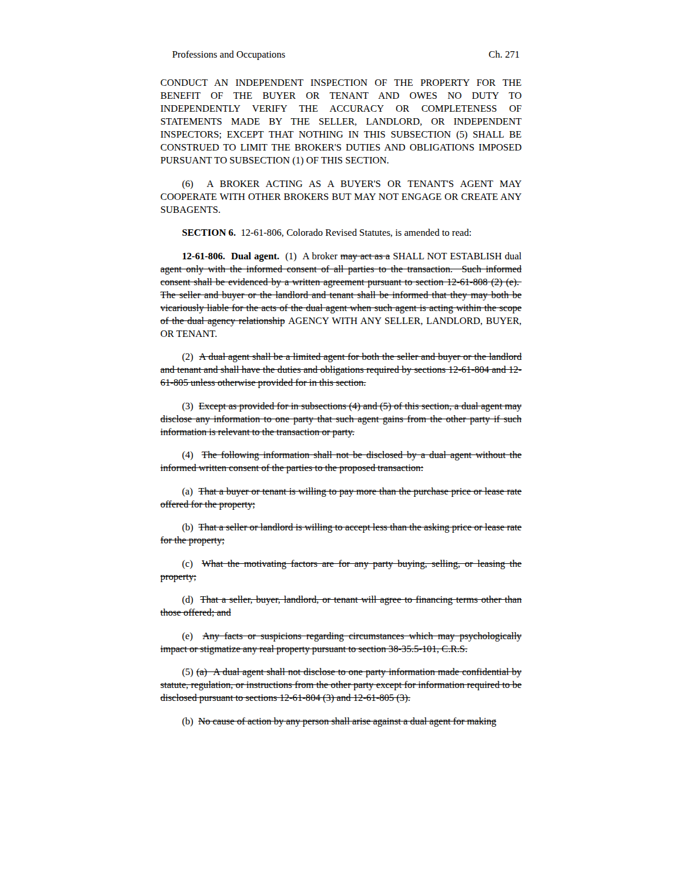Professions and Occupations Ch. 271
CONDUCT AN INDEPENDENT INSPECTION OF THE PROPERTY FOR THE BENEFIT OF THE BUYER OR TENANT AND OWES NO DUTY TO INDEPENDENTLY VERIFY THE ACCURACY OR COMPLETENESS OF STATEMENTS MADE BY THE SELLER, LANDLORD, OR INDEPENDENT INSPECTORS; EXCEPT THAT NOTHING IN THIS SUBSECTION (5) SHALL BE CONSTRUED TO LIMIT THE BROKER'S DUTIES AND OBLIGATIONS IMPOSED PURSUANT TO SUBSECTION (1) OF THIS SECTION.
(6) A BROKER ACTING AS A BUYER'S OR TENANT'S AGENT MAY COOPERATE WITH OTHER BROKERS BUT MAY NOT ENGAGE OR CREATE ANY SUBAGENTS.
SECTION 6. 12-61-806, Colorado Revised Statutes, is amended to read:
12-61-806. Dual agent. (1) A broker may act as a SHALL NOT ESTABLISH dual agent only with the informed consent of all parties to the transaction. Such informed consent shall be evidenced by a written agreement pursuant to section 12-61-808 (2) (e). The seller and buyer or the landlord and tenant shall be informed that they may both be vicariously liable for the acts of the dual agent when such agent is acting within the scope of the dual agency relationship AGENCY WITH ANY SELLER, LANDLORD, BUYER, OR TENANT.
(2) A dual agent shall be a limited agent for both the seller and buyer or the landlord and tenant and shall have the duties and obligations required by sections 12-61-804 and 12-61-805 unless otherwise provided for in this section.
(3) Except as provided for in subsections (4) and (5) of this section, a dual agent may disclose any information to one party that such agent gains from the other party if such information is relevant to the transaction or party.
(4) The following information shall not be disclosed by a dual agent without the informed written consent of the parties to the proposed transaction:
(a) That a buyer or tenant is willing to pay more than the purchase price or lease rate offered for the property;
(b) That a seller or landlord is willing to accept less than the asking price or lease rate for the property;
(c) What the motivating factors are for any party buying, selling, or leasing the property;
(d) That a seller, buyer, landlord, or tenant will agree to financing terms other than those offered; and
(e) Any facts or suspicions regarding circumstances which may psychologically impact or stigmatize any real property pursuant to section 38-35.5-101, C.R.S.
(5) (a) A dual agent shall not disclose to one party information made confidential by statute, regulation, or instructions from the other party except for information required to be disclosed pursuant to sections 12-61-804 (3) and 12-61-805 (3).
(b) No cause of action by any person shall arise against a dual agent for making